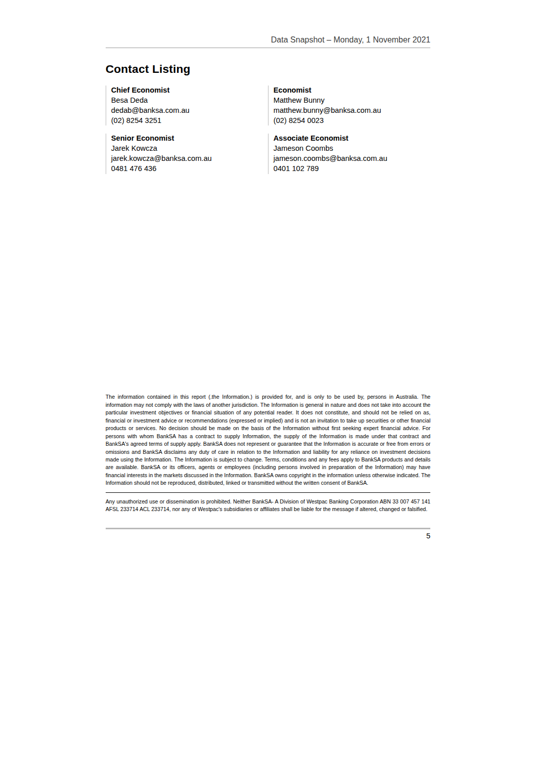Data Snapshot – Monday, 1 November 2021
Contact Listing
| Chief Economist Besa Deda dedab@banksa.com.au (02) 8254 3251 | Economist Matthew Bunny matthew.bunny@banksa.com.au (02) 8254 0023 |
| Senior Economist Jarek Kowcza jarek.kowcza@banksa.com.au 0481 476 436 | Associate Economist Jameson Coombs jameson.coombs@banksa.com.au 0401 102 789 |
The information contained in this report (.the Information.) is provided for, and is only to be used by, persons in Australia. The information may not comply with the laws of another jurisdiction. The Information is general in nature and does not take into account the particular investment objectives or financial situation of any potential reader. It does not constitute, and should not be relied on as, financial or investment advice or recommendations (expressed or implied) and is not an invitation to take up securities or other financial products or services. No decision should be made on the basis of the Information without first seeking expert financial advice. For persons with whom BankSA has a contract to supply Information, the supply of the Information is made under that contract and BankSA's agreed terms of supply apply. BankSA does not represent or guarantee that the Information is accurate or free from errors or omissions and BankSA disclaims any duty of care in relation to the Information and liability for any reliance on investment decisions made using the Information. The Information is subject to change. Terms, conditions and any fees apply to BankSA products and details are available. BankSA or its officers, agents or employees (including persons involved in preparation of the Information) may have financial interests in the markets discussed in the Information. BankSA owns copyright in the information unless otherwise indicated. The Information should not be reproduced, distributed, linked or transmitted without the written consent of BankSA.
Any unauthorized use or dissemination is prohibited. Neither BankSA- A Division of Westpac Banking Corporation ABN 33 007 457 141 AFSL 233714 ACL 233714, nor any of Westpac's subsidiaries or affiliates shall be liable for the message if altered, changed or falsified.
5